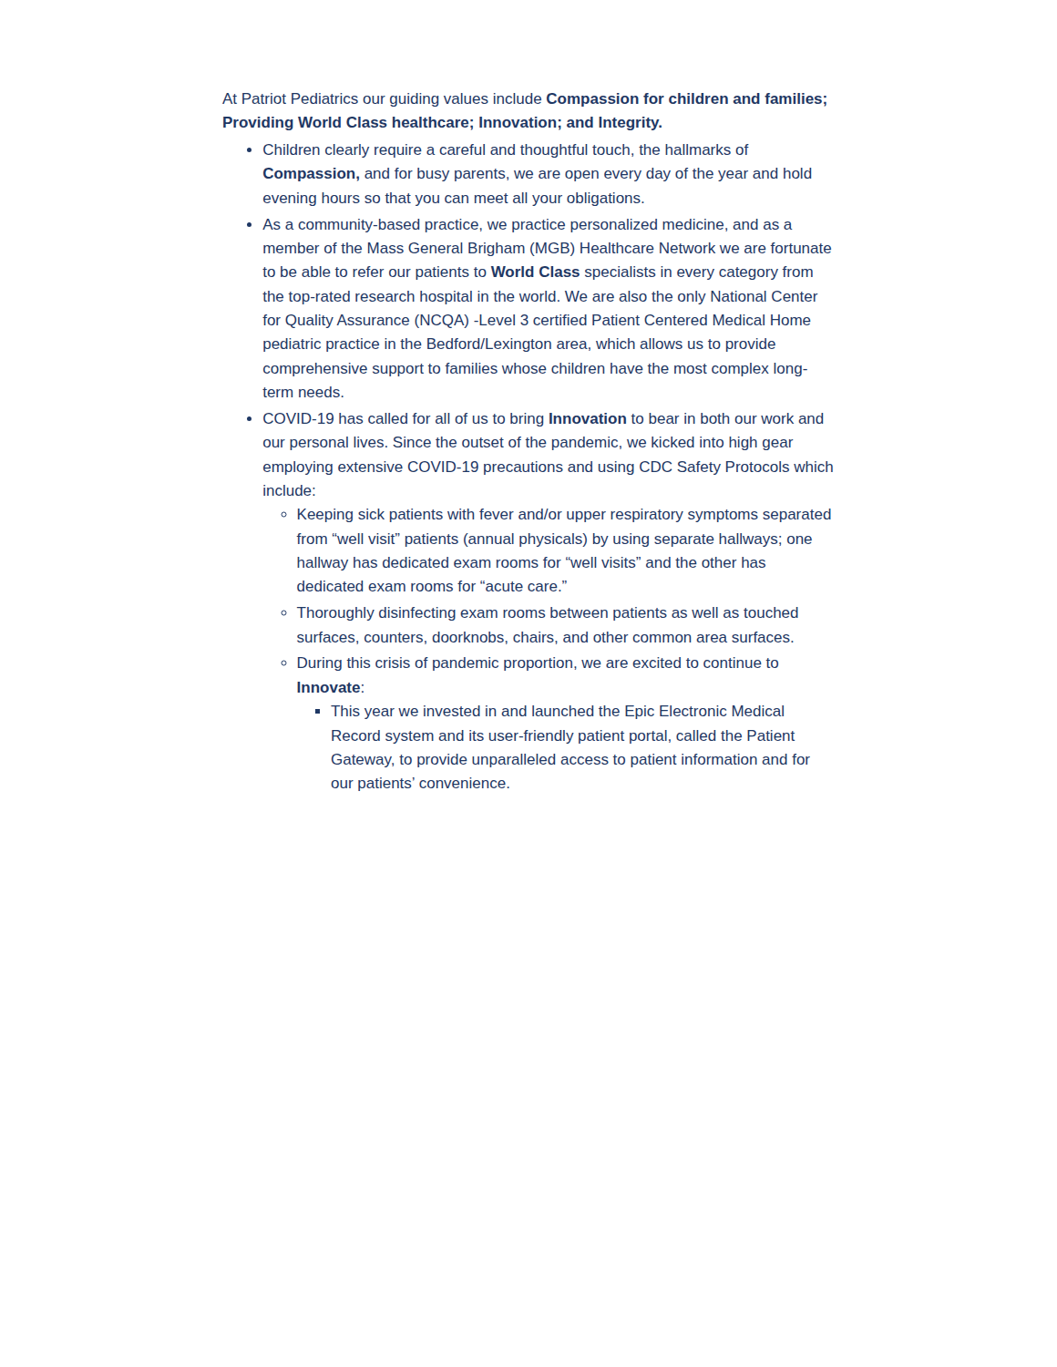At Patriot Pediatrics our guiding values include Compassion for children and families; Providing World Class healthcare; Innovation; and Integrity.
Children clearly require a careful and thoughtful touch, the hallmarks of Compassion, and for busy parents, we are open every day of the year and hold evening hours so that you can meet all your obligations.
As a community-based practice, we practice personalized medicine, and as a member of the Mass General Brigham (MGB) Healthcare Network we are fortunate to be able to refer our patients to World Class specialists in every category from the top-rated research hospital in the world. We are also the only National Center for Quality Assurance (NCQA) -Level 3 certified Patient Centered Medical Home pediatric practice in the Bedford/Lexington area, which allows us to provide comprehensive support to families whose children have the most complex long-term needs.
COVID-19 has called for all of us to bring Innovation to bear in both our work and our personal lives. Since the outset of the pandemic, we kicked into high gear employing extensive COVID-19 precautions and using CDC Safety Protocols which include:
Keeping sick patients with fever and/or upper respiratory symptoms separated from “well visit” patients (annual physicals) by using separate hallways; one hallway has dedicated exam rooms for “well visits” and the other has dedicated exam rooms for “acute care.”
Thoroughly disinfecting exam rooms between patients as well as touched surfaces, counters, doorknobs, chairs, and other common area surfaces.
During this crisis of pandemic proportion, we are excited to continue to Innovate:
This year we invested in and launched the Epic Electronic Medical Record system and its user-friendly patient portal, called the Patient Gateway, to provide unparalleled access to patient information and for our patients’ convenience.